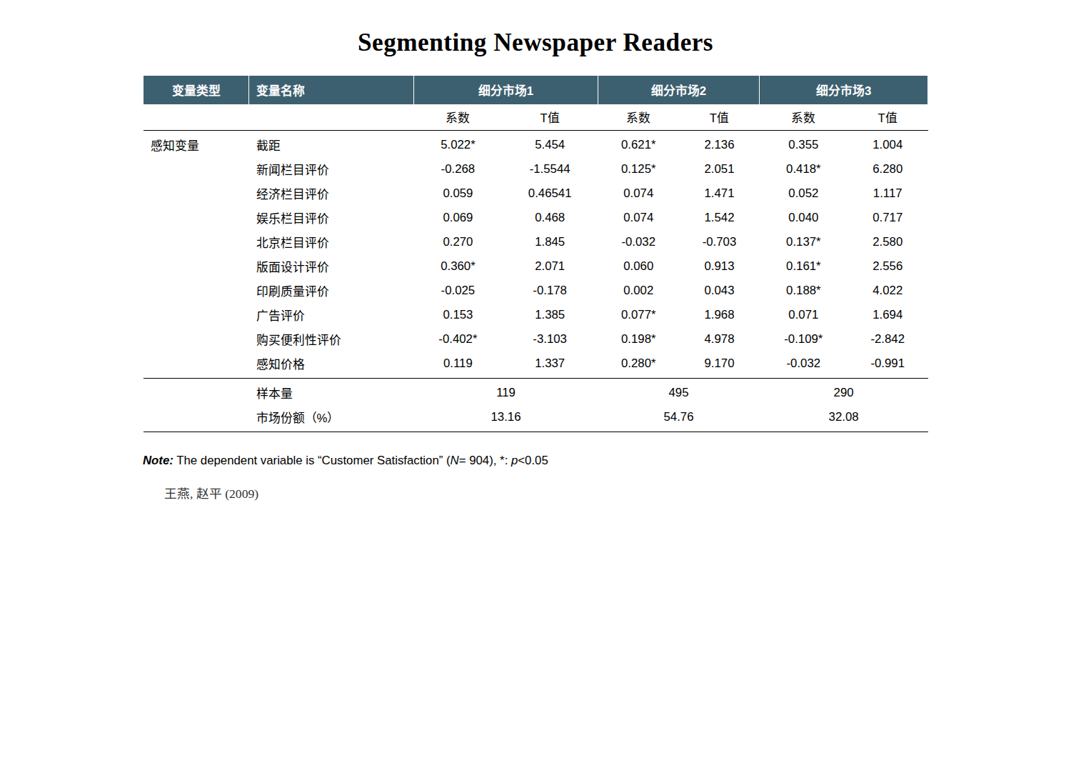Segmenting Newspaper Readers
| 变量类型 | 变量名称 | 细分市场1 | 细分市场2 | 细分市场3 |
| --- | --- | --- | --- | --- |
| | | 系数 | T值 | 系数 | T值 | 系数 | T值 |
| 感知变量 | 截距 | 5.022* | 5.454 | 0.621* | 2.136 | 0.355 | 1.004 |
| | 新闻栏目评价 | -0.268 | -1.5544 | 0.125* | 2.051 | 0.418* | 6.280 |
| | 经济栏目评价 | 0.059 | 0.46541 | 0.074 | 1.471 | 0.052 | 1.117 |
| | 娱乐栏目评价 | 0.069 | 0.468 | 0.074 | 1.542 | 0.040 | 0.717 |
| | 北京栏目评价 | 0.270 | 1.845 | -0.032 | -0.703 | 0.137* | 2.580 |
| | 版面设计评价 | 0.360* | 2.071 | 0.060 | 0.913 | 0.161* | 2.556 |
| | 印刷质量评价 | -0.025 | -0.178 | 0.002 | 0.043 | 0.188* | 4.022 |
| | 广告评价 | 0.153 | 1.385 | 0.077* | 1.968 | 0.071 | 1.694 |
| | 购买便利性评价 | -0.402* | -3.103 | 0.198* | 4.978 | -0.109* | -2.842 |
| | 感知价格 | 0.119 | 1.337 | 0.280* | 9.170 | -0.032 | -0.991 |
| | 样本量 | 119 | 495 | 290 |
| | 市场份额（%） | 13.16 | 54.76 | 32.08 |
Note: The dependent variable is “Customer Satisfaction” (N= 904), *: p<0.05
王燕, 赵平 (2009)